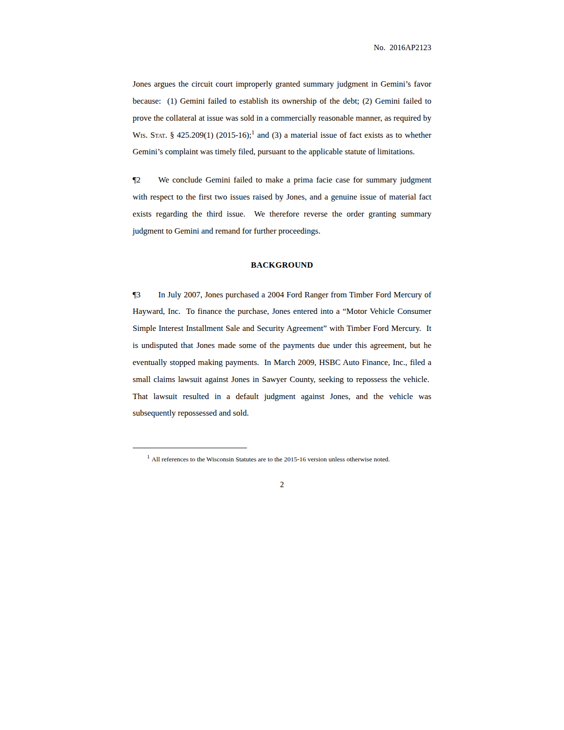No. 2016AP2123
Jones argues the circuit court improperly granted summary judgment in Gemini’s favor because: (1) Gemini failed to establish its ownership of the debt; (2) Gemini failed to prove the collateral at issue was sold in a commercially reasonable manner, as required by Wis. Stat. § 425.209(1) (2015-16);1 and (3) a material issue of fact exists as to whether Gemini’s complaint was timely filed, pursuant to the applicable statute of limitations.
¶2 We conclude Gemini failed to make a prima facie case for summary judgment with respect to the first two issues raised by Jones, and a genuine issue of material fact exists regarding the third issue. We therefore reverse the order granting summary judgment to Gemini and remand for further proceedings.
BACKGROUND
¶3 In July 2007, Jones purchased a 2004 Ford Ranger from Timber Ford Mercury of Hayward, Inc. To finance the purchase, Jones entered into a “Motor Vehicle Consumer Simple Interest Installment Sale and Security Agreement” with Timber Ford Mercury. It is undisputed that Jones made some of the payments due under this agreement, but he eventually stopped making payments. In March 2009, HSBC Auto Finance, Inc., filed a small claims lawsuit against Jones in Sawyer County, seeking to repossess the vehicle. That lawsuit resulted in a default judgment against Jones, and the vehicle was subsequently repossessed and sold.
1 All references to the Wisconsin Statutes are to the 2015-16 version unless otherwise noted.
2